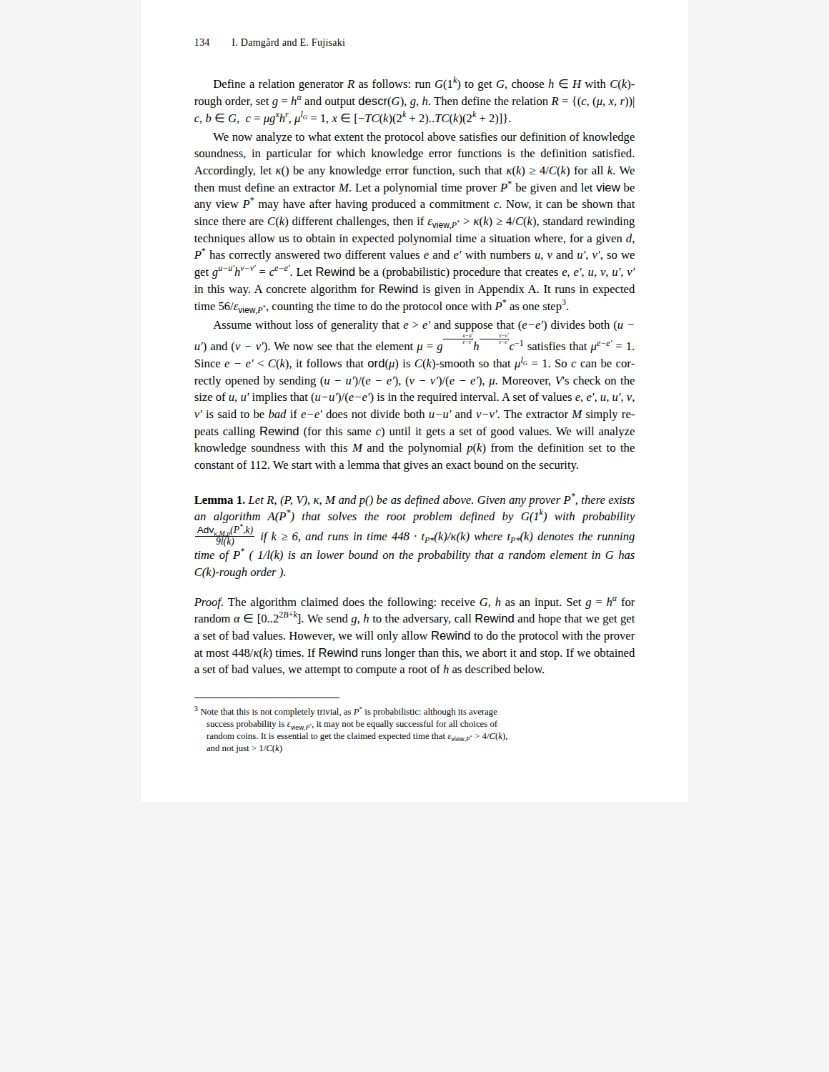134 I. Damgård and E. Fujisaki
Define a relation generator R as follows: run G(1k) to get G, choose h ∈ H with C(k)-rough order, set g = hα and output descr(G), g, h. Then define the relation R = {(c, (μ, x, r))| c, b ∈ G, c = μgxhr, μlG = 1, x ∈ [−TC(k)(2k + 2)..TC(k)(2k + 2)]}.
We now analyze to what extent the protocol above satisfies our definition of knowledge soundness, in particular for which knowledge error functions is the definition satisfied. Accordingly, let κ() be any knowledge error function, such that κ(k) ≥ 4/C(k) for all k. We then must define an extractor M. Let a polynomial time prover P* be given and let view be any view P* may have after having produced a commitment c. Now, it can be shown that since there are C(k) different challenges, then if εview,P* > κ(k) ≥ 4/C(k), standard rewinding techniques allow us to obtain in expected polynomial time a situation where, for a given d, P* has correctly answered two different values e and e′ with numbers u, v and u′, v′, so we get gu−u′hv−v′ = ce−e′. Let Rewind be a (probabilistic) procedure that creates e, e′, u, v, u′, v′ in this way. A concrete algorithm for Rewind is given in Appendix A. It runs in expected time 56/εview,P*, counting the time to do the protocol once with P* as one step3.
Assume without loss of generality that e > e′ and suppose that (e−e′) divides both (u − u′) and (v − v′). We now see that the element μ = gu−u′e−e′hv−v′e−e′c−1 satisfies that μe−e′ = 1. Since e − e′ < C(k), it follows that ord(μ) is C(k)-smooth so that μlG = 1. So c can be correctly opened by sending (u − u′)/(e − e′), (v − v′)/(e − e′), μ. Moreover, V's check on the size of u, u′ implies that (u−u′)/(e−e′) is in the required interval. A set of values e, e′, u, u′, v, v′ is said to be bad if e−e′ does not divide both u−u′ and v−v′. The extractor M simply repeats calling Rewind (for this same c) until it gets a set of good values. We will analyze knowledge soundness with this M and the polynomial p(k) from the definition set to the constant of 112. We start with a lemma that gives an exact bound on the security.
Lemma 1. Let R, (P, V), κ, M and p() be as defined above. Given any prover P*, there exists an algorithm A(P*) that solves the root problem defined by G(1k) with probability Advκ,M,p(P*,k) 9l(k) if k ≥ 6, and runs in time 448 · tP*(k)/κ(k) where tP*(k) denotes the running time of P* ( 1/l(k) is an lower bound on the probability that a random element in G has C(k)-rough order ).
Proof. The algorithm claimed does the following: receive G, h as an input. Set g = hα for random α ∈ [0..22B+k]. We send g, h to the adversary, call Rewind and hope that we get get a set of bad values. However, we will only allow Rewind to do the protocol with the prover at most 448/κ(k) times. If Rewind runs longer than this, we abort it and stop. If we obtained a set of bad values, we attempt to compute a root of h as described below.
3 Note that this is not completely trivial, as P* is probabilistic: although its average success probability is εview,P*, it may not be equally successful for all choices of random coins. It is essential to get the claimed expected time that εview,P* > 4/C(k), and not just > 1/C(k)